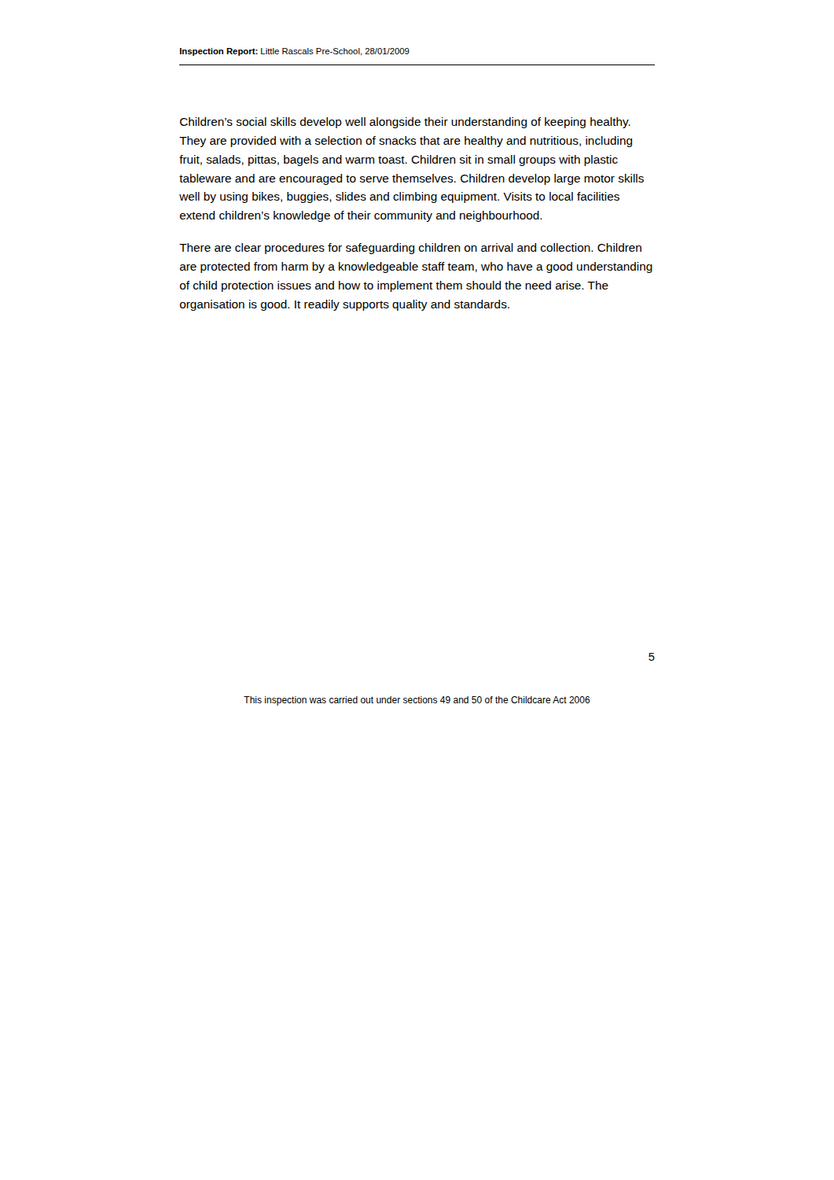Inspection Report: Little Rascals Pre-School, 28/01/2009
Children’s social skills develop well alongside their understanding of keeping healthy. They are provided with a selection of snacks that are healthy and nutritious, including fruit, salads, pittas, bagels and warm toast. Children sit in small groups with plastic tableware and are encouraged to serve themselves. Children develop large motor skills well by using bikes, buggies, slides and climbing equipment. Visits to local facilities extend children’s knowledge of their community and neighbourhood.
There are clear procedures for safeguarding children on arrival and collection. Children are protected from harm by a knowledgeable staff team, who have a good understanding of child protection issues and how to implement them should the need arise. The organisation is good. It readily supports quality and standards.
5
This inspection was carried out under sections 49 and 50 of the Childcare Act 2006